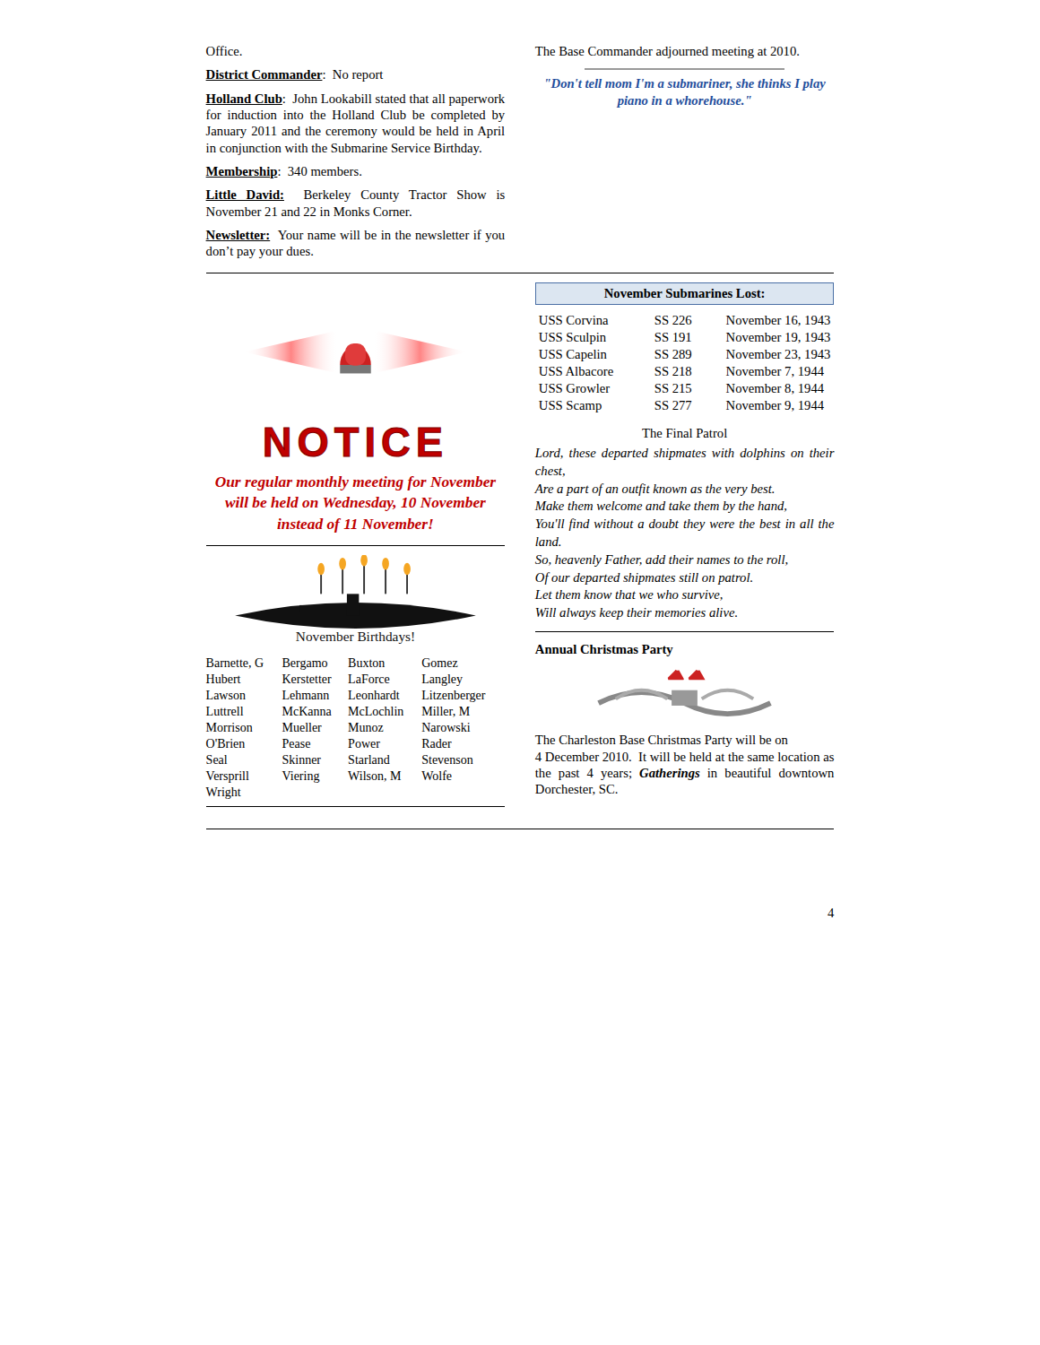Office.
District Commander: No report
Holland Club: John Lookabill stated that all paperwork for induction into the Holland Club be completed by January 2011 and the ceremony would be held in April in conjunction with the Submarine Service Birthday.
Membership: 340 members.
Little David: Berkeley County Tractor Show is November 21 and 22 in Monks Corner.
Newsletter: Your name will be in the newsletter if you don’t pay your dues.
The Base Commander adjourned meeting at 2010.
"Don't tell mom I'm a submariner, she thinks I play piano in a whorehouse."
NOTICE
Our regular monthly meeting for November will be held on Wednesday, 10 November instead of 11 November!
| Barnette, G | Bergamo | Buxton | Gomez |
| Hubert | Kerstetter | LaForce | Langley |
| Lawson | Lehmann | Leonhardt | Litzenberger |
| Luttrell | McKanna | McLochlin | Miller, M |
| Morrison | Mueller | Munoz | Narowski |
| O'Brien | Pease | Power | Rader |
| Seal | Skinner | Starland | Stevenson |
| Versprill | Viering | Wilson, M | Wolfe |
| Wright | | | |
November Submarines Lost:
| USS Corvina | SS 226 | November 16, 1943 |
| USS Sculpin | SS 191 | November 19, 1943 |
| USS Capelin | SS 289 | November 23, 1943 |
| USS Albacore | SS 218 | November 7, 1944 |
| USS Growler | SS 215 | November 8, 1944 |
| USS Scamp | SS 277 | November 9, 1944 |
The Final Patrol
Lord, these departed shipmates with dolphins on their chest,
Are a part of an outfit known as the very best.
Make them welcome and take them by the hand,
You'll find without a doubt they were the best in all the land.
So, heavenly Father, add their names to the roll,
Of our departed shipmates still on patrol.
Let them know that we who survive,
Will always keep their memories alive.
Annual Christmas Party
The Charleston Base Christmas Party will be on
4 December 2010. It will be held at the same location as the past 4 years; Gatherings in beautiful downtown Dorchester, SC.
4